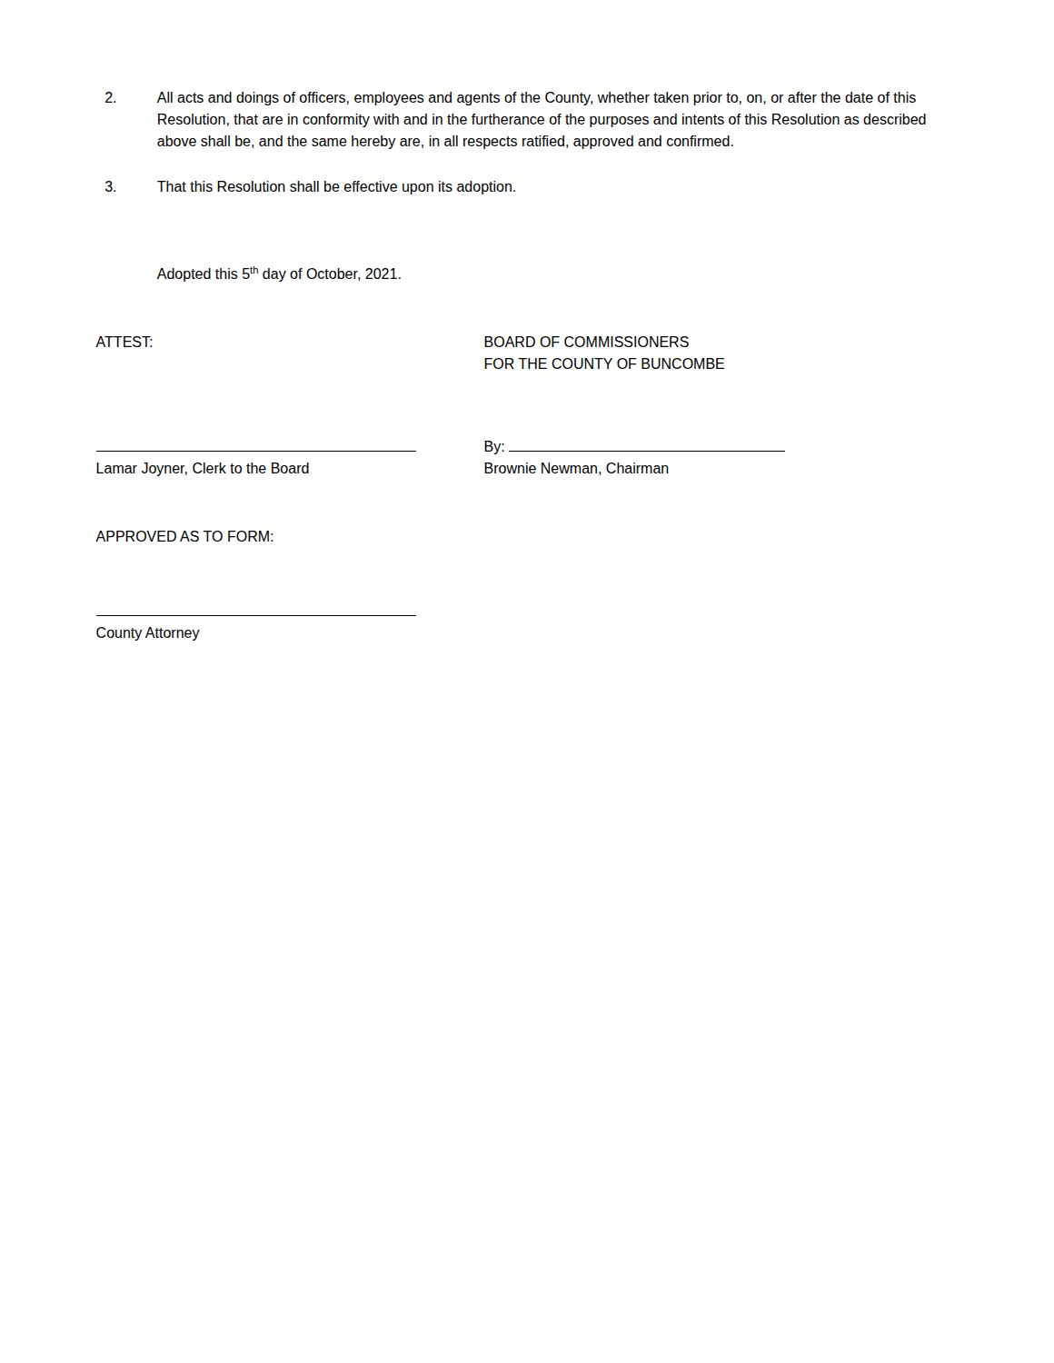2. All acts and doings of officers, employees and agents of the County, whether taken prior to, on, or after the date of this Resolution, that are in conformity with and in the furtherance of the purposes and intents of this Resolution as described above shall be, and the same hereby are, in all respects ratified, approved and confirmed.
3. That this Resolution shall be effective upon its adoption.
Adopted this 5th day of October, 2021.
| ATTEST: | BOARD OF COMMISSIONERS FOR THE COUNTY OF BUNCOMBE |
| | By: |
| Lamar Joyner, Clerk to the Board | Brownie Newman, Chairman |
APPROVED AS TO FORM:
County Attorney